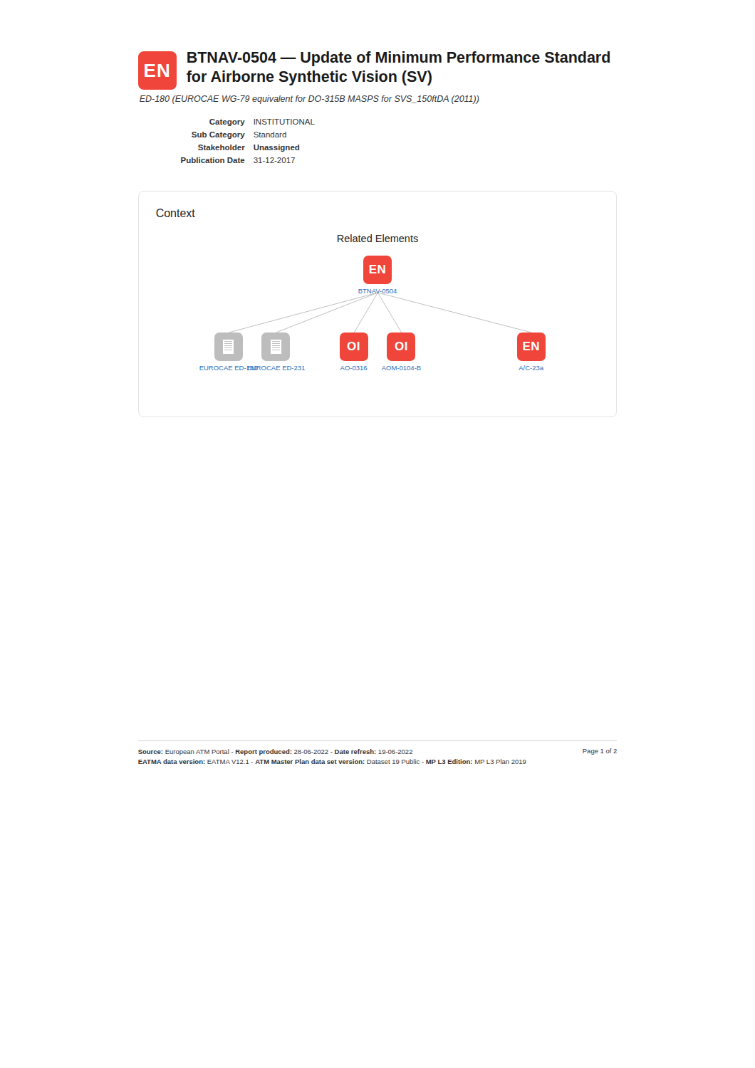EN
BTNAV-0504 — Update of Minimum Performance Standard for Airborne Synthetic Vision (SV)
ED-180 (EUROCAE WG-79 equivalent for DO-315B MASPS for SVS_150ftDA (2011))
| Category | INSTITUTIONAL |
| Sub Category | Standard |
| Stakeholder | Unassigned |
| Publication Date | 31-12-2017 |
Context
Related Elements
EN
BTNAV-0504
EUROCAE ED-180
EUROCAE ED-231
OI
AO-0316
OI
AOM-0104-B
EN
A/C-23a
Source: European ATM Portal - Report produced: 28-06-2022 - Date refresh: 19-06-2022
EATMA data version: EATMA V12.1 - ATM Master Plan data set version: Dataset 19 Public - MP L3 Edition: MP L3 Plan 2019
Page 1 of 2